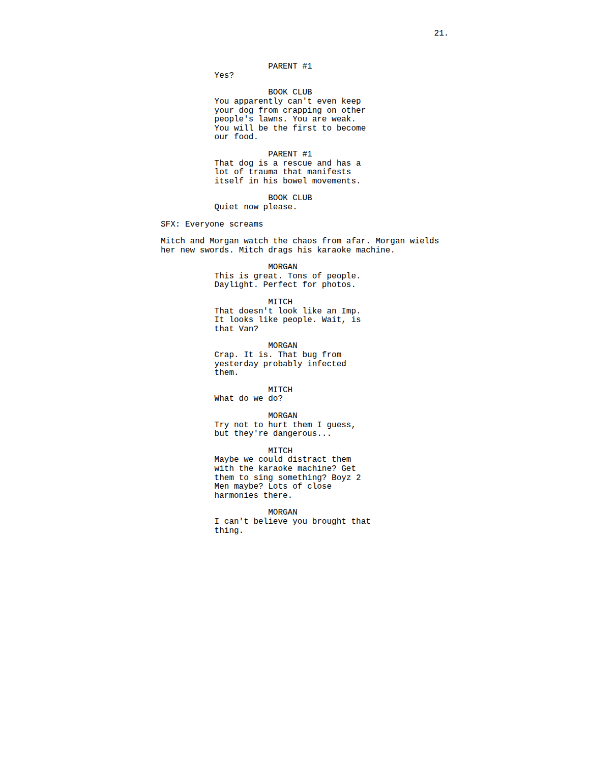21.
PARENT #1
Yes?
BOOK CLUB
You apparently can't even keep your dog from crapping on other people's lawns. You are weak. You will be the first to become our food.
PARENT #1
That dog is a rescue and has a lot of trauma that manifests itself in his bowel movements.
BOOK CLUB
Quiet now please.
SFX: Everyone screams
Mitch and Morgan watch the chaos from afar. Morgan wields her new swords. Mitch drags his karaoke machine.
MORGAN
This is great. Tons of people. Daylight. Perfect for photos.
MITCH
That doesn't look like an Imp. It looks like people. Wait, is that Van?
MORGAN
Crap. It is. That bug from yesterday probably infected them.
MITCH
What do we do?
MORGAN
Try not to hurt them I guess, but they're dangerous...
MITCH
Maybe we could distract them with the karaoke machine? Get them to sing something? Boyz 2 Men maybe? Lots of close harmonies there.
MORGAN
I can't believe you brought that thing.